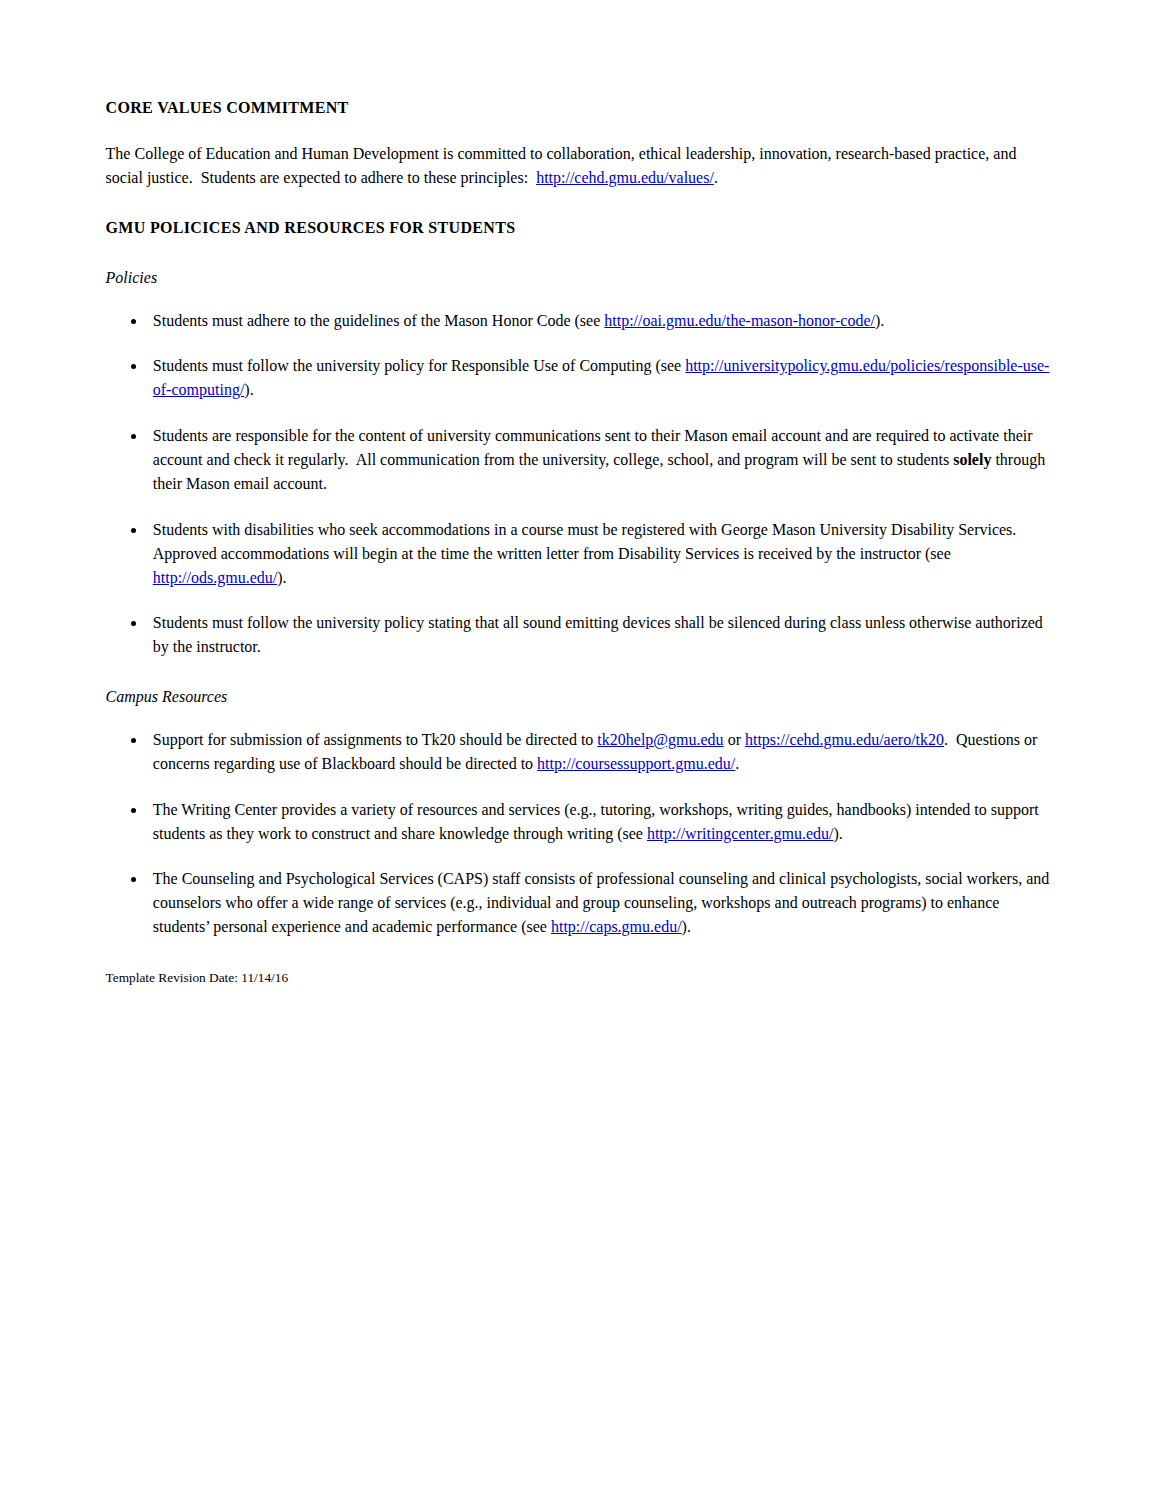CORE VALUES COMMITMENT
The College of Education and Human Development is committed to collaboration, ethical leadership, innovation, research-based practice, and social justice. Students are expected to adhere to these principles: http://cehd.gmu.edu/values/.
GMU POLICICES AND RESOURCES FOR STUDENTS
Policies
Students must adhere to the guidelines of the Mason Honor Code (see http://oai.gmu.edu/the-mason-honor-code/).
Students must follow the university policy for Responsible Use of Computing (see http://universitypolicy.gmu.edu/policies/responsible-use-of-computing/).
Students are responsible for the content of university communications sent to their Mason email account and are required to activate their account and check it regularly. All communication from the university, college, school, and program will be sent to students solely through their Mason email account.
Students with disabilities who seek accommodations in a course must be registered with George Mason University Disability Services. Approved accommodations will begin at the time the written letter from Disability Services is received by the instructor (see http://ods.gmu.edu/).
Students must follow the university policy stating that all sound emitting devices shall be silenced during class unless otherwise authorized by the instructor.
Campus Resources
Support for submission of assignments to Tk20 should be directed to tk20help@gmu.edu or https://cehd.gmu.edu/aero/tk20. Questions or concerns regarding use of Blackboard should be directed to http://coursessupport.gmu.edu/.
The Writing Center provides a variety of resources and services (e.g., tutoring, workshops, writing guides, handbooks) intended to support students as they work to construct and share knowledge through writing (see http://writingcenter.gmu.edu/).
The Counseling and Psychological Services (CAPS) staff consists of professional counseling and clinical psychologists, social workers, and counselors who offer a wide range of services (e.g., individual and group counseling, workshops and outreach programs) to enhance students’ personal experience and academic performance (see http://caps.gmu.edu/).
Template Revision Date: 11/14/16